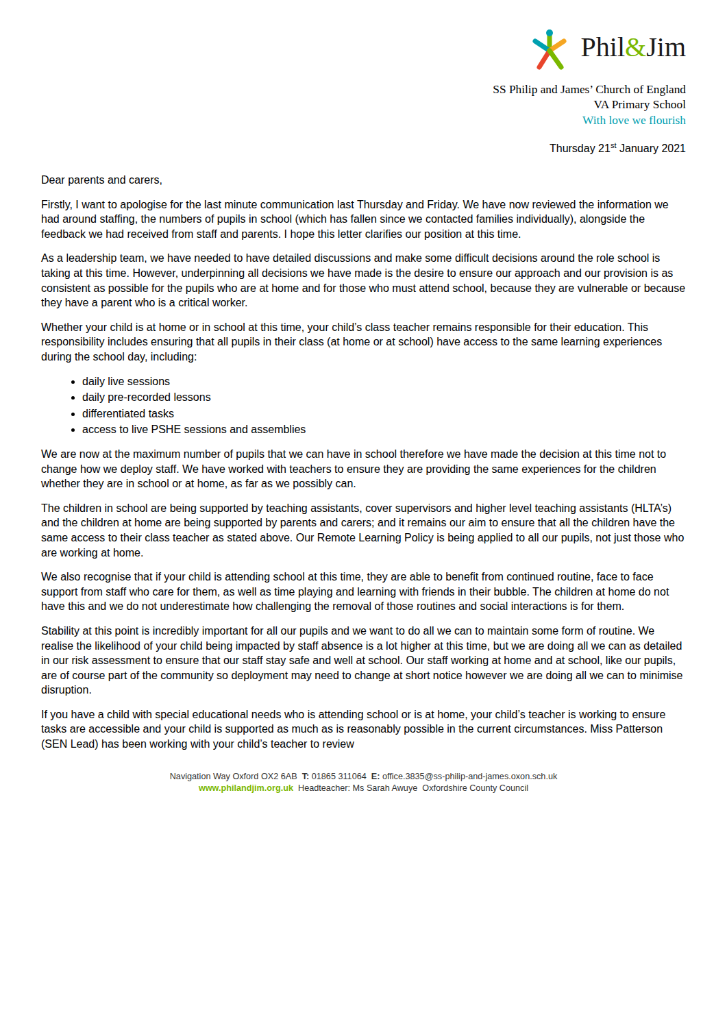Phil&Jim
SS Philip and James’ Church of England
VA Primary School
With love we flourish
Thursday 21st January 2021
Dear parents and carers,
Firstly, I want to apologise for the last minute communication last Thursday and Friday. We have now reviewed the information we had around staffing, the numbers of pupils in school (which has fallen since we contacted families individually), alongside the feedback we had received from staff and parents. I hope this letter clarifies our position at this time.
As a leadership team, we have needed to have detailed discussions and make some difficult decisions around the role school is taking at this time. However, underpinning all decisions we have made is the desire to ensure our approach and our provision is as consistent as possible for the pupils who are at home and for those who must attend school, because they are vulnerable or because they have a parent who is a critical worker.
Whether your child is at home or in school at this time, your child’s class teacher remains responsible for their education. This responsibility includes ensuring that all pupils in their class (at home or at school) have access to the same learning experiences during the school day, including:
daily live sessions
daily pre-recorded lessons
differentiated tasks
access to live PSHE sessions and assemblies
We are now at the maximum number of pupils that we can have in school therefore we have made the decision at this time not to change how we deploy staff. We have worked with teachers to ensure they are providing the same experiences for the children whether they are in school or at home, as far as we possibly can.
The children in school are being supported by teaching assistants, cover supervisors and higher level teaching assistants (HLTA’s) and the children at home are being supported by parents and carers; and it remains our aim to ensure that all the children have the same access to their class teacher as stated above. Our Remote Learning Policy is being applied to all our pupils, not just those who are working at home.
We also recognise that if your child is attending school at this time, they are able to benefit from continued routine, face to face support from staff who care for them, as well as time playing and learning with friends in their bubble. The children at home do not have this and we do not underestimate how challenging the removal of those routines and social interactions is for them.
Stability at this point is incredibly important for all our pupils and we want to do all we can to maintain some form of routine. We realise the likelihood of your child being impacted by staff absence is a lot higher at this time, but we are doing all we can as detailed in our risk assessment to ensure that our staff stay safe and well at school. Our staff working at home and at school, like our pupils, are of course part of the community so deployment may need to change at short notice however we are doing all we can to minimise disruption.
If you have a child with special educational needs who is attending school or is at home, your child’s teacher is working to ensure tasks are accessible and your child is supported as much as is reasonably possible in the current circumstances. Miss Patterson (SEN Lead) has been working with your child’s teacher to review
Navigation Way Oxford OX2 6AB T: 01865 311064 E: office.3835@ss-philip-and-james.oxon.sch.uk
www.philandjim.org.uk Headteacher: Ms Sarah Awuye Oxfordshire County Council